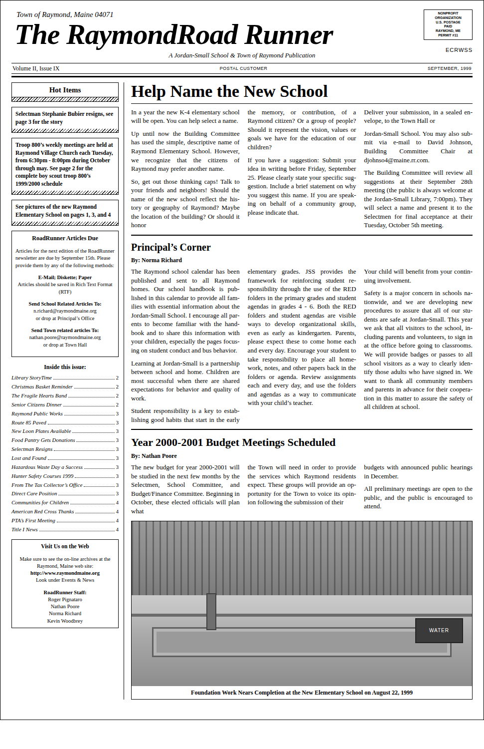NONPROFIT
ORGANIZATION
U.S. POSTAGE
PAID
RAYMOND, ME
PERMIT #11
ECRWSS
Town of Raymond, Maine 04071
The RaymondRoad Runner
A Jordan-Small School & Town of Raymond Publication
Volume II, Issue IX POSTAL CUSTOMER SEPTEMBER, 1999
Hot Items
Selectman Stephanie Bubier resigns, see page 3 for the story
Troop 800’s weekly meetings are held at Raymond Village Church each Tuesday, from 6:30pm - 8:00pm during October through may. See page 2 for the complete boy scout troop 800’s 1999/2000 schedule
See pictures of the new Raymond Elementary School on pages 1, 3, and 4
RoadRunner Articles Due
Articles for the next edition of the RoadRunner newsletter are due by September 15th. Please provide them by any of the following methods:
E-Mail; Diskette; Paper
Articles should be saved in Rich Text Format (RTF)
Send School Related Articles To:
n.richard@raymondmaine.org
or drop at Principal’s Office
Send Town related articles To:
nathan.poore@raymondmaine.org
or drop at Town Hall
Inside this issue:
Library StoryTime 2
Christmas Basket Reminder 2
The Fragile Hearts Band 2
Senior Citizens Dinner 2
Raymond Public Works 3
Route 85 Paved 3
New Loon Plates Available 3
Food Pantry Gets Donations 3
Selectman Resigns 3
Lost and Found 3
Hazardous Waste Day a Success 3
Hunter Safety Courses 1999 3
From The Tax Collector’s Office 3
Direct Care Position 3
Communities for Children 4
American Red Cross Thanks 4
PTA’s First Meeting 4
Title I News 4
Visit Us on the Web
Make sure to see the on-line archives at the Raymond, Maine web site:
http://www.raymondmaine.org
Look under Events & News
RoadRunner Staff: Roger Pignataro
Nathan Poore
Norma Richard
Kevin Woodbrey
Help Name the New School
In a year the new K-4 elementary school will be open. You can help select a name.
Up until now the Building Committee has used the simple, descriptive name of Raymond Elementary School. However, we recognize that the citizens of Raymond may prefer another name.
So, get out those thinking caps! Talk to your friends and neighbors! Should the name of the new school reflect the history or geography of Raymond? Maybe the location of the building? Or should it honor
the memory, or contribution, of a Raymond citizen? Or a group of people? Should it represent the vision, values or goals we have for the education of our children?
If you have a suggestion: Submit your idea in writing before Friday, September 25. Please clearly state your specific suggestion. Include a brief statement on why you suggest this name. If you are speaking on behalf of a community group, please indicate that.
Deliver your submission, in a sealed envelope, to the Town Hall or
Jordan-Small School. You may also submit via e-mail to David Johnson, Building Committee Chair at djohnso4@maine.rr.com.
The Building Committee will review all suggestions at their September 28th meeting (the public is always welcome at the Jordan-Small Library, 7:00pm). They will select a name and present it to the Selectmen for final acceptance at their Tuesday, October 5th meeting.
Principal’s Corner
By: Norma Richard
The Raymond school calendar has been published and sent to all Raymond homes. Our school handbook is published in this calendar to provide all families with essential information about the Jordan-Small School. I encourage all parents to become familiar with the handbook and to share this information with your children, especially the pages focusing on student conduct and bus behavior.
Learning at Jordan-Small is a partnership between school and home. Children are most successful when there are shared expectations for behavior and quality of work.
Student responsibility is a key to establishing good habits that start in the early elementary grades. JSS provides the framework for reinforcing student responsibility through the use of the RED folders in the primary grades and student agendas in grades 4 - 6. Both the RED folders and student agendas are visible ways to develop organizational skills, even as early as kindergarten. Parents, please expect these to come home each and every day. Encourage your student to take responsibility to place all homework, notes, and other papers back in the folders or agenda. Review assignments each and every day, and use the folders and agendas as a way to communicate with your child’s teacher.
Your child will benefit from your continuing involvement.
Safety is a major concern in schools nationwide, and we are developing new procedures to assure that all of our students are safe at Jordan-Small. This year we ask that all visitors to the school, including parents and volunteers, to sign in at the office before going to classrooms. We will provide badges or passes to all school visitors as a way to clearly identify those adults who have signed in. We want to thank all community members and parents in advance for their cooperation in this matter to assure the safety of all children at school.
Year 2000-2001 Budget Meetings Scheduled
By: Nathan Poore
The new budget for year 2000-2001 will be studied in the next few months by the Selectmen, School Committee, and Budget/Finance Committee. Beginning in October, these elected officials will plan what
the Town will need in order to provide the services which Raymond residents expect. These groups will provide an opportunity for the Town to voice its opinion following the submission of their
budgets with announced public hearings in December.
All preliminary meetings are open to the public, and the public is encouraged to attend.
WATER
Foundation Work Nears Completion at the New Elementary School on August 22, 1999